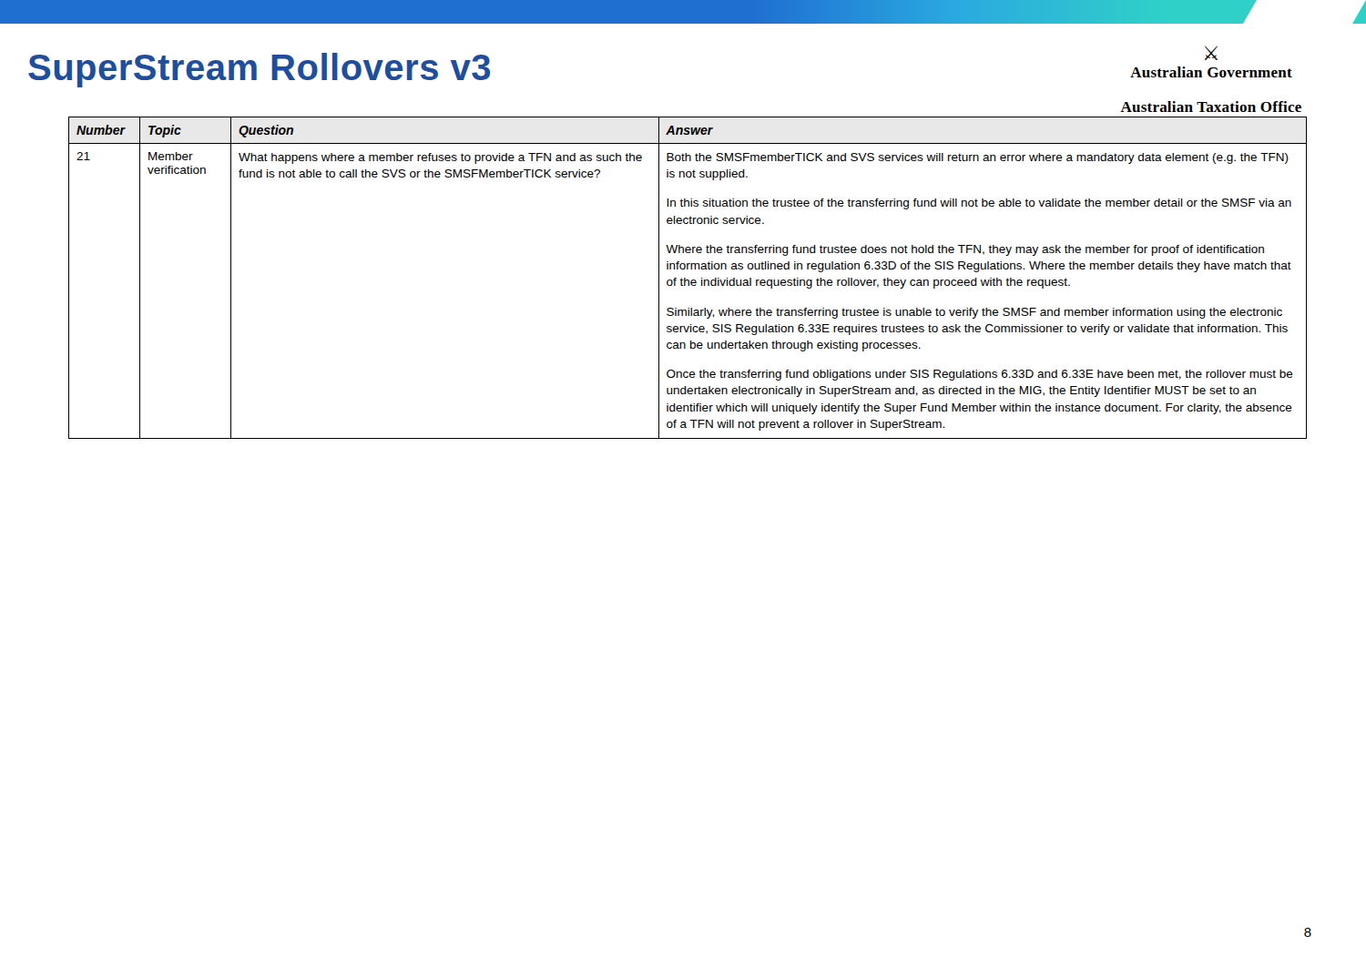SuperStream Rollovers v3
⚔
Australian Government
Australian Taxation Office
| Number | Topic | Question | Answer |
| --- | --- | --- | --- |
| 21 | Member verification | What happens where a member refuses to provide a TFN and as such the fund is not able to call the SVS or the SMSFMemberTICK service? | Both the SMSFmemberTICK and SVS services will return an error where a mandatory data element (e.g. the TFN) is not supplied. In this situation the trustee of the transferring fund will not be able to validate the member detail or the SMSF via an electronic service. Where the transferring fund trustee does not hold the TFN, they may ask the member for proof of identification information as outlined in regulation 6.33D of the SIS Regulations. Where the member details they have match that of the individual requesting the rollover, they can proceed with the request. Similarly, where the transferring trustee is unable to verify the SMSF and member information using the electronic service, SIS Regulation 6.33E requires trustees to ask the Commissioner to verify or validate that information. This can be undertaken through existing processes. Once the transferring fund obligations under SIS Regulations 6.33D and 6.33E have been met, the rollover must be undertaken electronically in SuperStream and, as directed in the MIG, the Entity Identifier MUST be set to an identifier which will uniquely identify the Super Fund Member within the instance document. For clarity, the absence of a TFN will not prevent a rollover in SuperStream. |
8